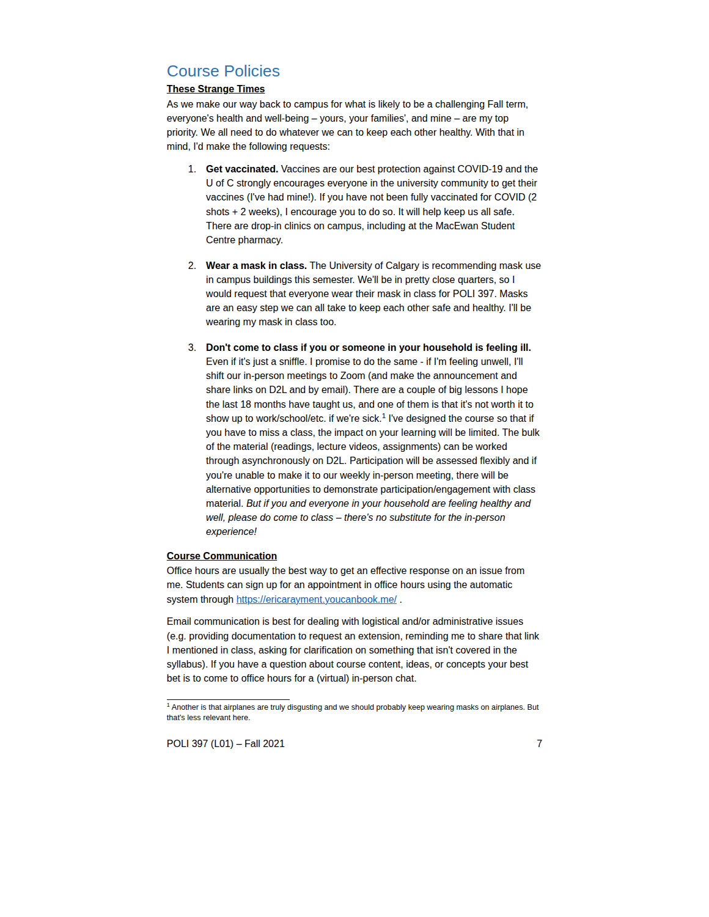Course Policies
These Strange Times
As we make our way back to campus for what is likely to be a challenging Fall term, everyone's health and well-being – yours, your families', and mine – are my top priority. We all need to do whatever we can to keep each other healthy. With that in mind, I'd make the following requests:
Get vaccinated. Vaccines are our best protection against COVID-19 and the U of C strongly encourages everyone in the university community to get their vaccines (I've had mine!). If you have not been fully vaccinated for COVID (2 shots + 2 weeks), I encourage you to do so. It will help keep us all safe. There are drop-in clinics on campus, including at the MacEwan Student Centre pharmacy.
Wear a mask in class. The University of Calgary is recommending mask use in campus buildings this semester. We'll be in pretty close quarters, so I would request that everyone wear their mask in class for POLI 397. Masks are an easy step we can all take to keep each other safe and healthy. I'll be wearing my mask in class too.
Don't come to class if you or someone in your household is feeling ill. Even if it's just a sniffle. I promise to do the same - if I'm feeling unwell, I'll shift our in-person meetings to Zoom (and make the announcement and share links on D2L and by email). There are a couple of big lessons I hope the last 18 months have taught us, and one of them is that it's not worth it to show up to work/school/etc. if we're sick.1 I've designed the course so that if you have to miss a class, the impact on your learning will be limited. The bulk of the material (readings, lecture videos, assignments) can be worked through asynchronously on D2L. Participation will be assessed flexibly and if you're unable to make it to our weekly in-person meeting, there will be alternative opportunities to demonstrate participation/engagement with class material. But if you and everyone in your household are feeling healthy and well, please do come to class – there's no substitute for the in-person experience!
Course Communication
Office hours are usually the best way to get an effective response on an issue from me. Students can sign up for an appointment in office hours using the automatic system through https://ericarayment.youcanbook.me/ .
Email communication is best for dealing with logistical and/or administrative issues (e.g. providing documentation to request an extension, reminding me to share that link I mentioned in class, asking for clarification on something that isn't covered in the syllabus). If you have a question about course content, ideas, or concepts your best bet is to come to office hours for a (virtual) in-person chat.
1 Another is that airplanes are truly disgusting and we should probably keep wearing masks on airplanes. But that's less relevant here.
POLI 397 (L01) – Fall 2021 7